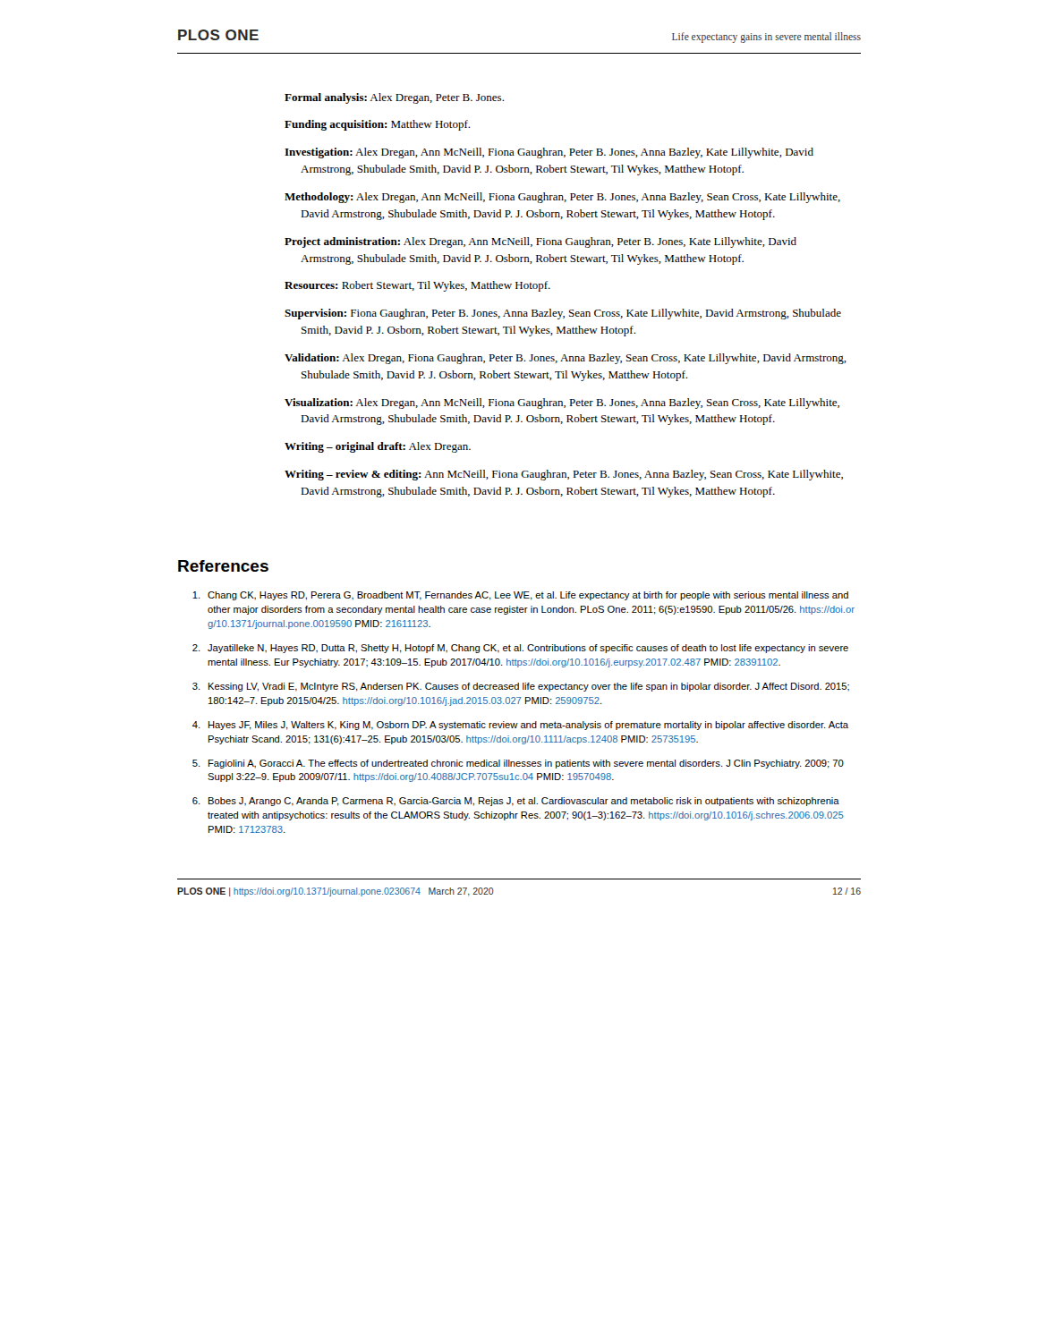PLOS ONE
Life expectancy gains in severe mental illness
Formal analysis: Alex Dregan, Peter B. Jones.
Funding acquisition: Matthew Hotopf.
Investigation: Alex Dregan, Ann McNeill, Fiona Gaughran, Peter B. Jones, Anna Bazley, Kate Lillywhite, David Armstrong, Shubulade Smith, David P. J. Osborn, Robert Stewart, Til Wykes, Matthew Hotopf.
Methodology: Alex Dregan, Ann McNeill, Fiona Gaughran, Peter B. Jones, Anna Bazley, Sean Cross, Kate Lillywhite, David Armstrong, Shubulade Smith, David P. J. Osborn, Robert Stewart, Til Wykes, Matthew Hotopf.
Project administration: Alex Dregan, Ann McNeill, Fiona Gaughran, Peter B. Jones, Kate Lillywhite, David Armstrong, Shubulade Smith, David P. J. Osborn, Robert Stewart, Til Wykes, Matthew Hotopf.
Resources: Robert Stewart, Til Wykes, Matthew Hotopf.
Supervision: Fiona Gaughran, Peter B. Jones, Anna Bazley, Sean Cross, Kate Lillywhite, David Armstrong, Shubulade Smith, David P. J. Osborn, Robert Stewart, Til Wykes, Matthew Hotopf.
Validation: Alex Dregan, Fiona Gaughran, Peter B. Jones, Anna Bazley, Sean Cross, Kate Lillywhite, David Armstrong, Shubulade Smith, David P. J. Osborn, Robert Stewart, Til Wykes, Matthew Hotopf.
Visualization: Alex Dregan, Ann McNeill, Fiona Gaughran, Peter B. Jones, Anna Bazley, Sean Cross, Kate Lillywhite, David Armstrong, Shubulade Smith, David P. J. Osborn, Robert Stewart, Til Wykes, Matthew Hotopf.
Writing – original draft: Alex Dregan.
Writing – review & editing: Ann McNeill, Fiona Gaughran, Peter B. Jones, Anna Bazley, Sean Cross, Kate Lillywhite, David Armstrong, Shubulade Smith, David P. J. Osborn, Robert Stewart, Til Wykes, Matthew Hotopf.
References
Chang CK, Hayes RD, Perera G, Broadbent MT, Fernandes AC, Lee WE, et al. Life expectancy at birth for people with serious mental illness and other major disorders from a secondary mental health care case register in London. PLoS One. 2011; 6(5):e19590. Epub 2011/05/26. https://doi.org/10.1371/journal.pone.0019590 PMID: 21611123.
Jayatilleke N, Hayes RD, Dutta R, Shetty H, Hotopf M, Chang CK, et al. Contributions of specific causes of death to lost life expectancy in severe mental illness. Eur Psychiatry. 2017; 43:109–15. Epub 2017/04/10. https://doi.org/10.1016/j.eurpsy.2017.02.487 PMID: 28391102.
Kessing LV, Vradi E, McIntyre RS, Andersen PK. Causes of decreased life expectancy over the life span in bipolar disorder. J Affect Disord. 2015; 180:142–7. Epub 2015/04/25. https://doi.org/10.1016/j.jad.2015.03.027 PMID: 25909752.
Hayes JF, Miles J, Walters K, King M, Osborn DP. A systematic review and meta-analysis of premature mortality in bipolar affective disorder. Acta Psychiatr Scand. 2015; 131(6):417–25. Epub 2015/03/05. https://doi.org/10.1111/acps.12408 PMID: 25735195.
Fagiolini A, Goracci A. The effects of undertreated chronic medical illnesses in patients with severe mental disorders. J Clin Psychiatry. 2009; 70 Suppl 3:22–9. Epub 2009/07/11. https://doi.org/10.4088/JCP.7075su1c.04 PMID: 19570498.
Bobes J, Arango C, Aranda P, Carmena R, Garcia-Garcia M, Rejas J, et al. Cardiovascular and metabolic risk in outpatients with schizophrenia treated with antipsychotics: results of the CLAMORS Study. Schizophr Res. 2007; 90(1–3):162–73. https://doi.org/10.1016/j.schres.2006.09.025 PMID: 17123783.
PLOS ONE | https://doi.org/10.1371/journal.pone.0230674 March 27, 2020
12 / 16